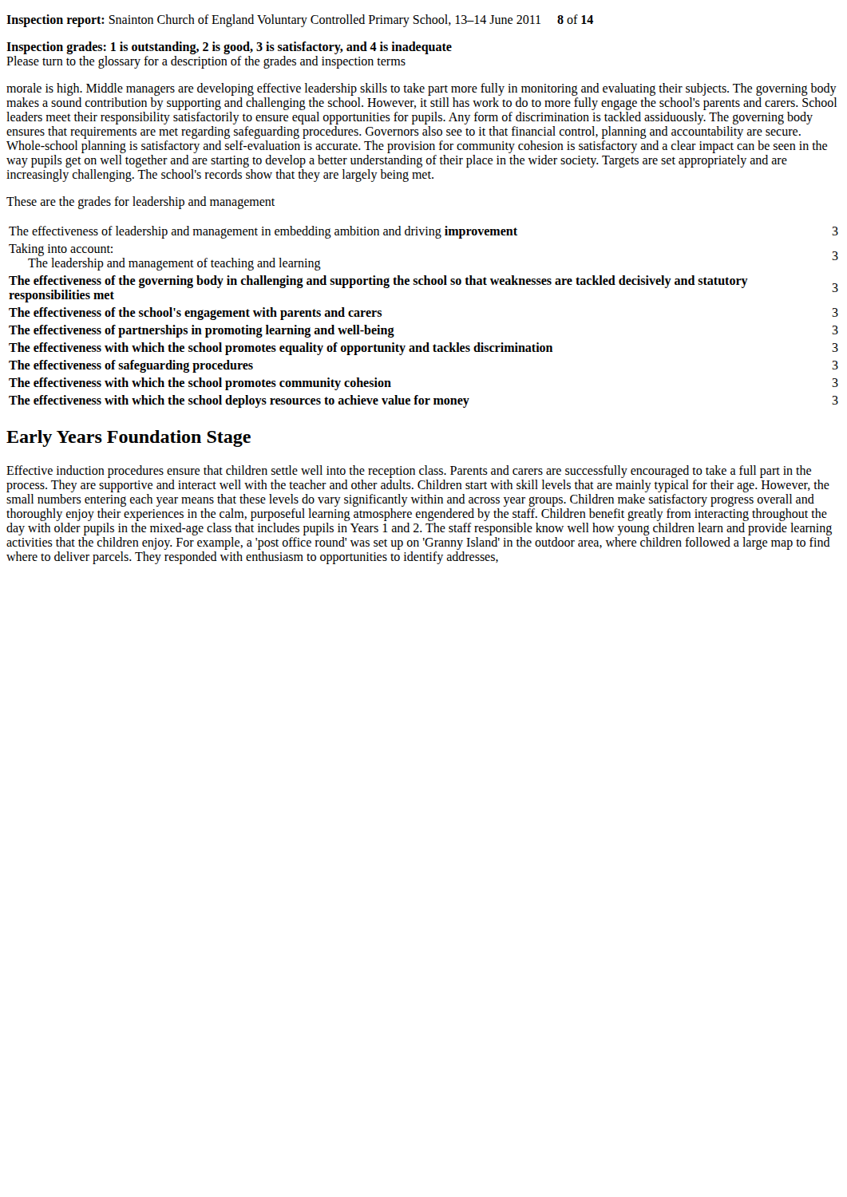Inspection report: Snainton Church of England Voluntary Controlled Primary School, 13–14 June 2011 8 of 14
Inspection grades: 1 is outstanding, 2 is good, 3 is satisfactory, and 4 is inadequate
Please turn to the glossary for a description of the grades and inspection terms
morale is high. Middle managers are developing effective leadership skills to take part more fully in monitoring and evaluating their subjects. The governing body makes a sound contribution by supporting and challenging the school. However, it still has work to do to more fully engage the school's parents and carers. School leaders meet their responsibility satisfactorily to ensure equal opportunities for pupils. Any form of discrimination is tackled assiduously. The governing body ensures that requirements are met regarding safeguarding procedures. Governors also see to it that financial control, planning and accountability are secure. Whole-school planning is satisfactory and self-evaluation is accurate. The provision for community cohesion is satisfactory and a clear impact can be seen in the way pupils get on well together and are starting to develop a better understanding of their place in the wider society. Targets are set appropriately and are increasingly challenging. The school's records show that they are largely being met.
These are the grades for leadership and management
| The effectiveness of leadership and management in embedding ambition and driving improvement | 3 |
| Taking into account: The leadership and management of teaching and learning | 3 |
| The effectiveness of the governing body in challenging and supporting the school so that weaknesses are tackled decisively and statutory responsibilities met | 3 |
| The effectiveness of the school's engagement with parents and carers | 3 |
| The effectiveness of partnerships in promoting learning and well-being | 3 |
| The effectiveness with which the school promotes equality of opportunity and tackles discrimination | 3 |
| The effectiveness of safeguarding procedures | 3 |
| The effectiveness with which the school promotes community cohesion | 3 |
| The effectiveness with which the school deploys resources to achieve value for money | 3 |
Early Years Foundation Stage
Effective induction procedures ensure that children settle well into the reception class. Parents and carers are successfully encouraged to take a full part in the process. They are supportive and interact well with the teacher and other adults. Children start with skill levels that are mainly typical for their age. However, the small numbers entering each year means that these levels do vary significantly within and across year groups. Children make satisfactory progress overall and thoroughly enjoy their experiences in the calm, purposeful learning atmosphere engendered by the staff. Children benefit greatly from interacting throughout the day with older pupils in the mixed-age class that includes pupils in Years 1 and 2. The staff responsible know well how young children learn and provide learning activities that the children enjoy. For example, a 'post office round' was set up on 'Granny Island' in the outdoor area, where children followed a large map to find where to deliver parcels. They responded with enthusiasm to opportunities to identify addresses,